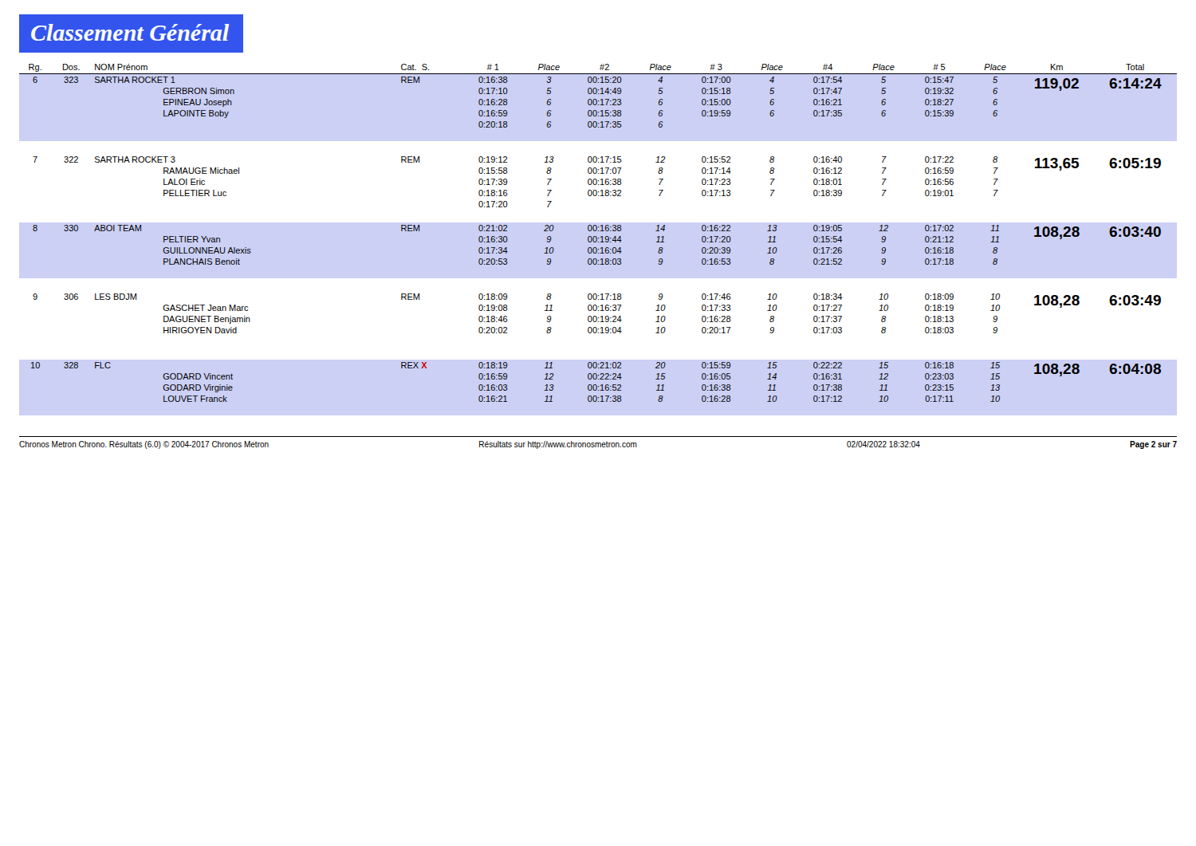Classement Général
| Rg. | Dos. | NOM Prénom | Cat. S. | # 1 | Place | #2 | Place | # 3 | Place | #4 | Place | # 5 | Place | Km | Total |
| --- | --- | --- | --- | --- | --- | --- | --- | --- | --- | --- | --- | --- | --- | --- | --- |
| 6 | 323 | SARTHA ROCKET 1 | REM | 0:16:38 | 3 | 00:15:20 | 4 | 0:17:00 | 4 | 0:17:54 | 5 | 0:15:47 | 5 | 119,02 | 6:14:24 |
| | | GERBRON Simon | | 0:17:10 | 5 | 00:14:49 | 5 | 0:15:18 | 5 | 0:17:47 | 5 | 0:19:32 | 6 |
| | | EPINEAU Joseph | | 0:16:28 | 6 | 00:17:23 | 6 | 0:15:00 | 6 | 0:16:21 | 6 | 0:18:27 | 6 |
| | | LAPOINTE Boby | | 0:16:59 | 6 | 00:15:38 | 6 | 0:19:59 | 6 | 0:17:35 | 6 | 0:15:39 | 6 |
| | | | | 0:20:18 | 6 | 00:17:35 | 6 | | | | | | |
| 7 | 322 | SARTHA ROCKET 3 | REM | 0:19:12 | 13 | 00:17:15 | 12 | 0:15:52 | 8 | 0:16:40 | 7 | 0:17:22 | 8 | 113,65 | 6:05:19 |
| | | RAMAUGE Michael | | 0:15:58 | 8 | 00:17:07 | 8 | 0:17:14 | 8 | 0:16:12 | 7 | 0:16:59 | 7 |
| | | LALOI Eric | | 0:17:39 | 7 | 00:16:38 | 7 | 0:17:23 | 7 | 0:18:01 | 7 | 0:16:56 | 7 |
| | | PELLETIER Luc | | 0:18:16 | 7 | 00:18:32 | 7 | 0:17:13 | 7 | 0:18:39 | 7 | 0:19:01 | 7 |
| | | | | 0:17:20 | 7 | | | | | | | | |
| 8 | 330 | ABOI TEAM | REM | 0:21:02 | 20 | 00:16:38 | 14 | 0:16:22 | 13 | 0:19:05 | 12 | 0:17:02 | 11 | 108,28 | 6:03:40 |
| | | PELTIER Yvan | | 0:16:30 | 9 | 00:19:44 | 11 | 0:17:20 | 11 | 0:15:54 | 9 | 0:21:12 | 11 |
| | | GUILLONNEAU Alexis | | 0:17:34 | 10 | 00:16:04 | 8 | 0:20:39 | 10 | 0:17:26 | 9 | 0:16:18 | 8 |
| | | PLANCHAIS Benoit | | 0:20:53 | 9 | 00:18:03 | 9 | 0:16:53 | 8 | 0:21:52 | 9 | 0:17:18 | 8 |
| 9 | 306 | LES BDJM | REM | 0:18:09 | 8 | 00:17:18 | 9 | 0:17:46 | 10 | 0:18:34 | 10 | 0:18:09 | 10 | 108,28 | 6:03:49 |
| | | GASCHET Jean Marc | | 0:19:08 | 11 | 00:16:37 | 10 | 0:17:33 | 10 | 0:17:27 | 10 | 0:18:19 | 10 |
| | | DAGUENET Benjamin | | 0:18:46 | 9 | 00:19:24 | 10 | 0:16:28 | 8 | 0:17:37 | 8 | 0:18:13 | 9 |
| | | HIRIGOYEN David | | 0:20:02 | 8 | 00:19:04 | 10 | 0:20:17 | 9 | 0:17:03 | 8 | 0:18:03 | 9 |
| 10 | 328 | FLC | REX X | 0:18:19 | 11 | 00:21:02 | 20 | 0:15:59 | 15 | 0:22:22 | 15 | 0:16:18 | 15 | 108,28 | 6:04:08 |
| | | GODARD Vincent | | 0:16:59 | 12 | 00:22:24 | 15 | 0:16:05 | 14 | 0:16:31 | 12 | 0:23:03 | 15 |
| | | GODARD Virginie | | 0:16:03 | 13 | 00:16:52 | 11 | 0:16:38 | 11 | 0:17:38 | 11 | 0:23:15 | 13 |
| | | LOUVET Franck | | 0:16:21 | 11 | 00:17:38 | 8 | 0:16:28 | 10 | 0:17:12 | 10 | 0:17:11 | 10 |
Chronos Metron Chrono. Résultats (6.0) © 2004-2017 Chronos Metron
Résultats sur http://www.chronosmetron.com
02/04/2022 18:32:04
Page 2 sur 7